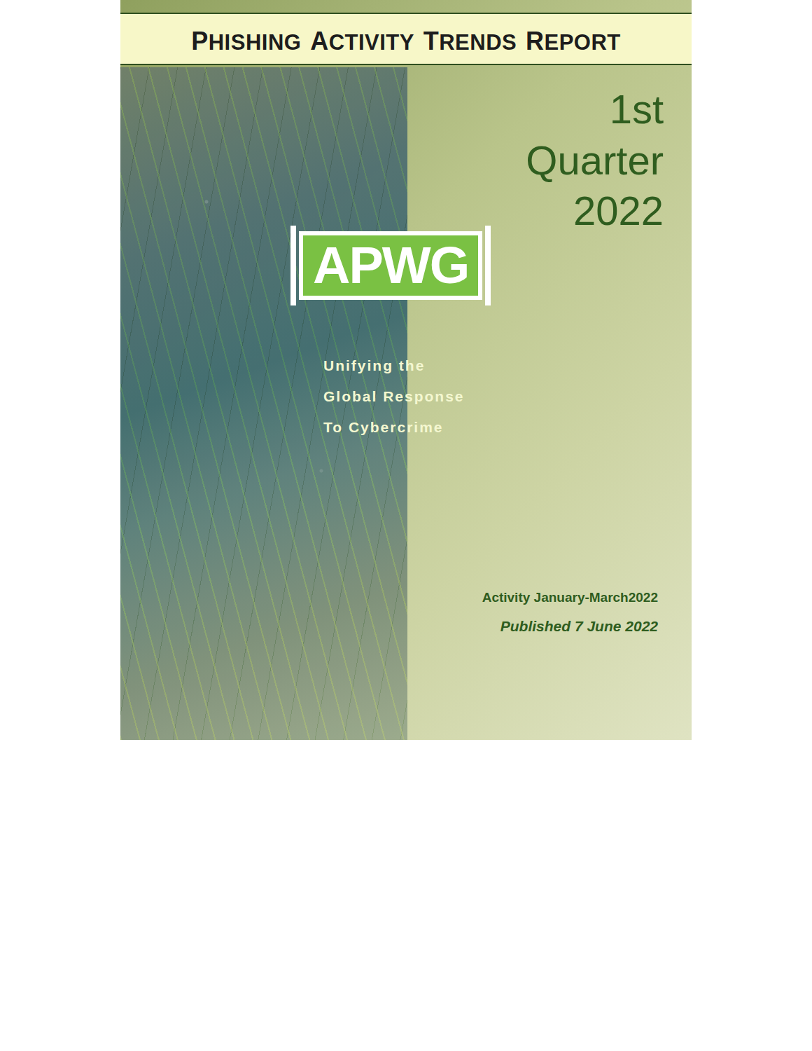PHISHING ACTIVITY TRENDS REPORT
1st
Quarter
2022
APWG
Unifying the
Global Response
To Cybercrime
Activity January-March2022
Published 7 June 2022